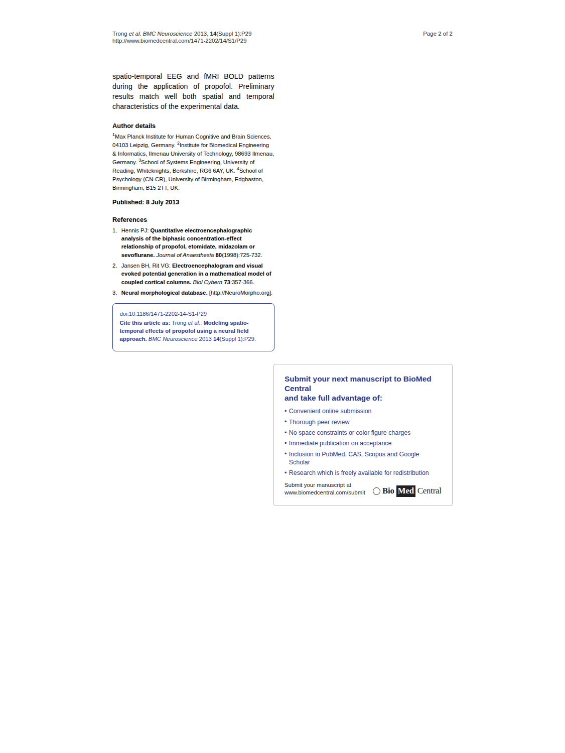Trong et al. BMC Neuroscience 2013, 14(Suppl 1):P29 http://www.biomedcentral.com/1471-2202/14/S1/P29
Page 2 of 2
spatio-temporal EEG and fMRI BOLD patterns during the application of propofol. Preliminary results match well both spatial and temporal characteristics of the experimental data.
Author details
1Max Planck Institute for Human Cognitive and Brain Sciences, 04103 Leipzig, Germany. 2Institute for Biomedical Engineering & Informatics, Ilmenau University of Technology, 98693 Ilmenau, Germany. 3School of Systems Engineering, University of Reading, Whiteknights, Berkshire, RG6 6AY, UK. 4School of Psychology (CN-CR), University of Birmingham, Edgbaston, Birmingham, B15 2TT, UK.
Published: 8 July 2013
References
Hennis PJ: Quantitative electroencephalographic analysis of the biphasic concentration-effect relationship of propofol, etomidate, midazolam or sevoflurane. Journal of Anaesthesia 80(1998):725-732.
Jansen BH, Rit VG: Electroencephalogram and visual evoked potential generation in a mathematical model of coupled cortical columns. Biol Cybern 73:357-366.
Neural morphological database. [http://NeuroMorpho.org].
doi:10.1186/1471-2202-14-S1-P29
Cite this article as: Trong et al.: Modeling spatio-temporal effects of propofol using a neural field approach. BMC Neuroscience 2013 14(Suppl 1):P29.
Submit your next manuscript to BioMed Central
and take full advantage of:
Convenient online submission
Thorough peer review
No space constraints or color figure charges
Immediate publication on acceptance
Inclusion in PubMed, CAS, Scopus and Google Scholar
Research which is freely available for redistribution
Submit your manuscript at
www.biomedcentral.com/submit
Bio Med Central